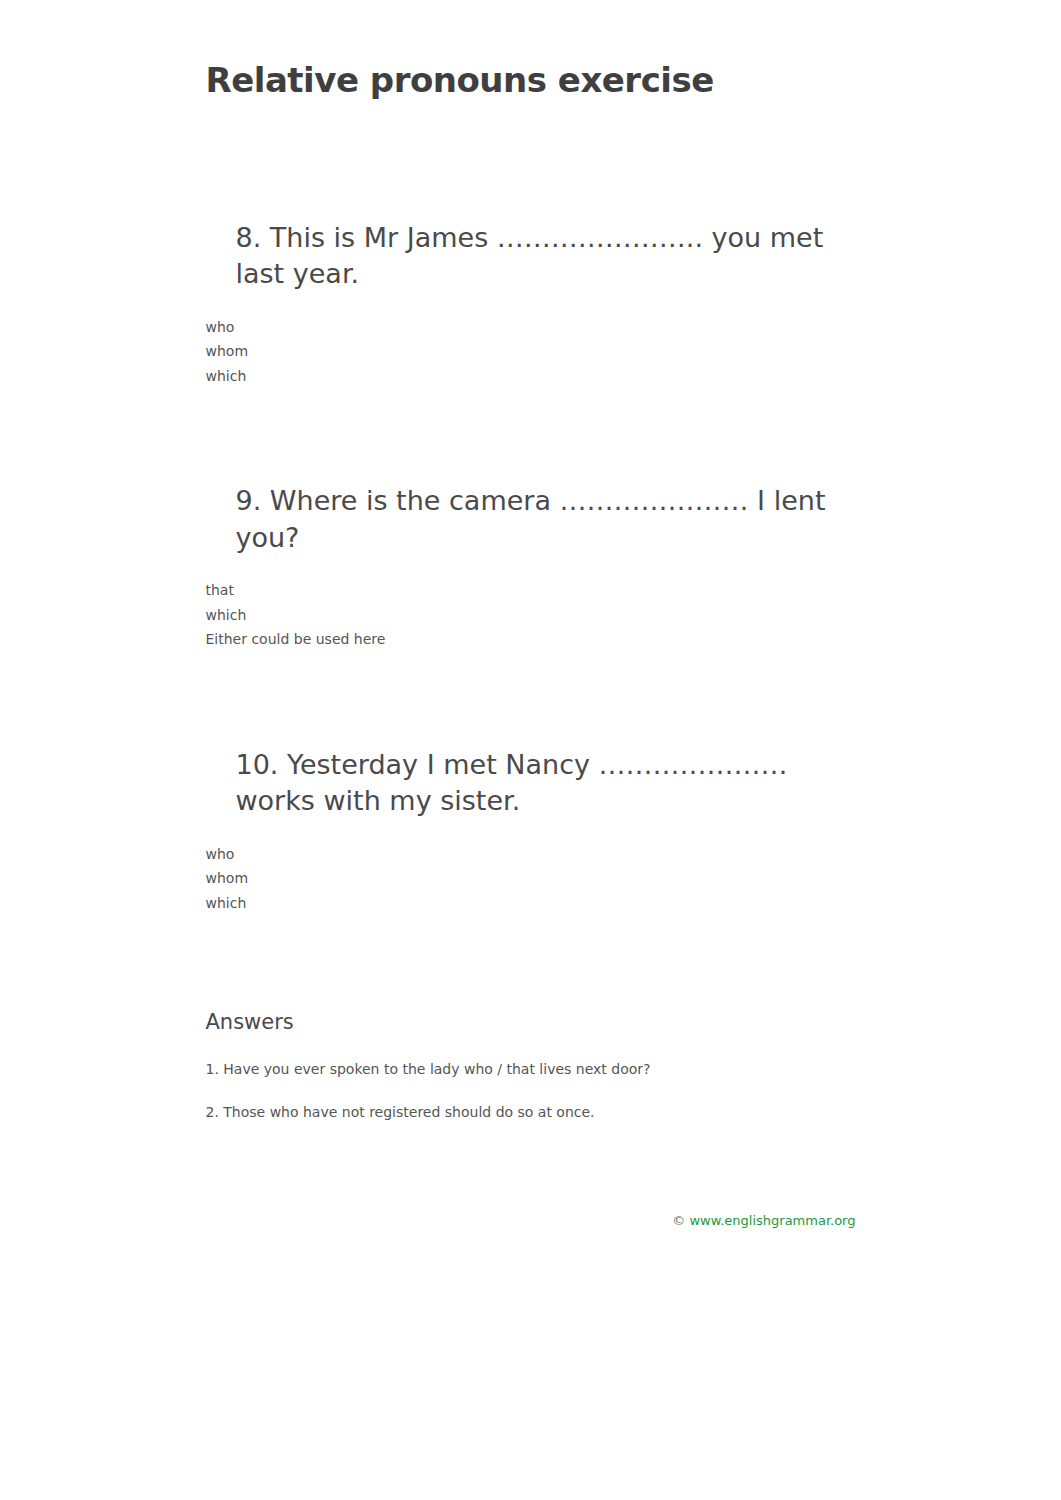Relative pronouns exercise
8. This is Mr James ………………….. you met last year.
who
whom
which
9. Where is the camera ………………… I lent you?
that
which
Either could be used here
10. Yesterday I met Nancy ………………… works with my sister.
who
whom
which
Answers
1. Have you ever spoken to the lady who / that lives next door?
2. Those who have not registered should do so at once.
© www.englishgrammar.org